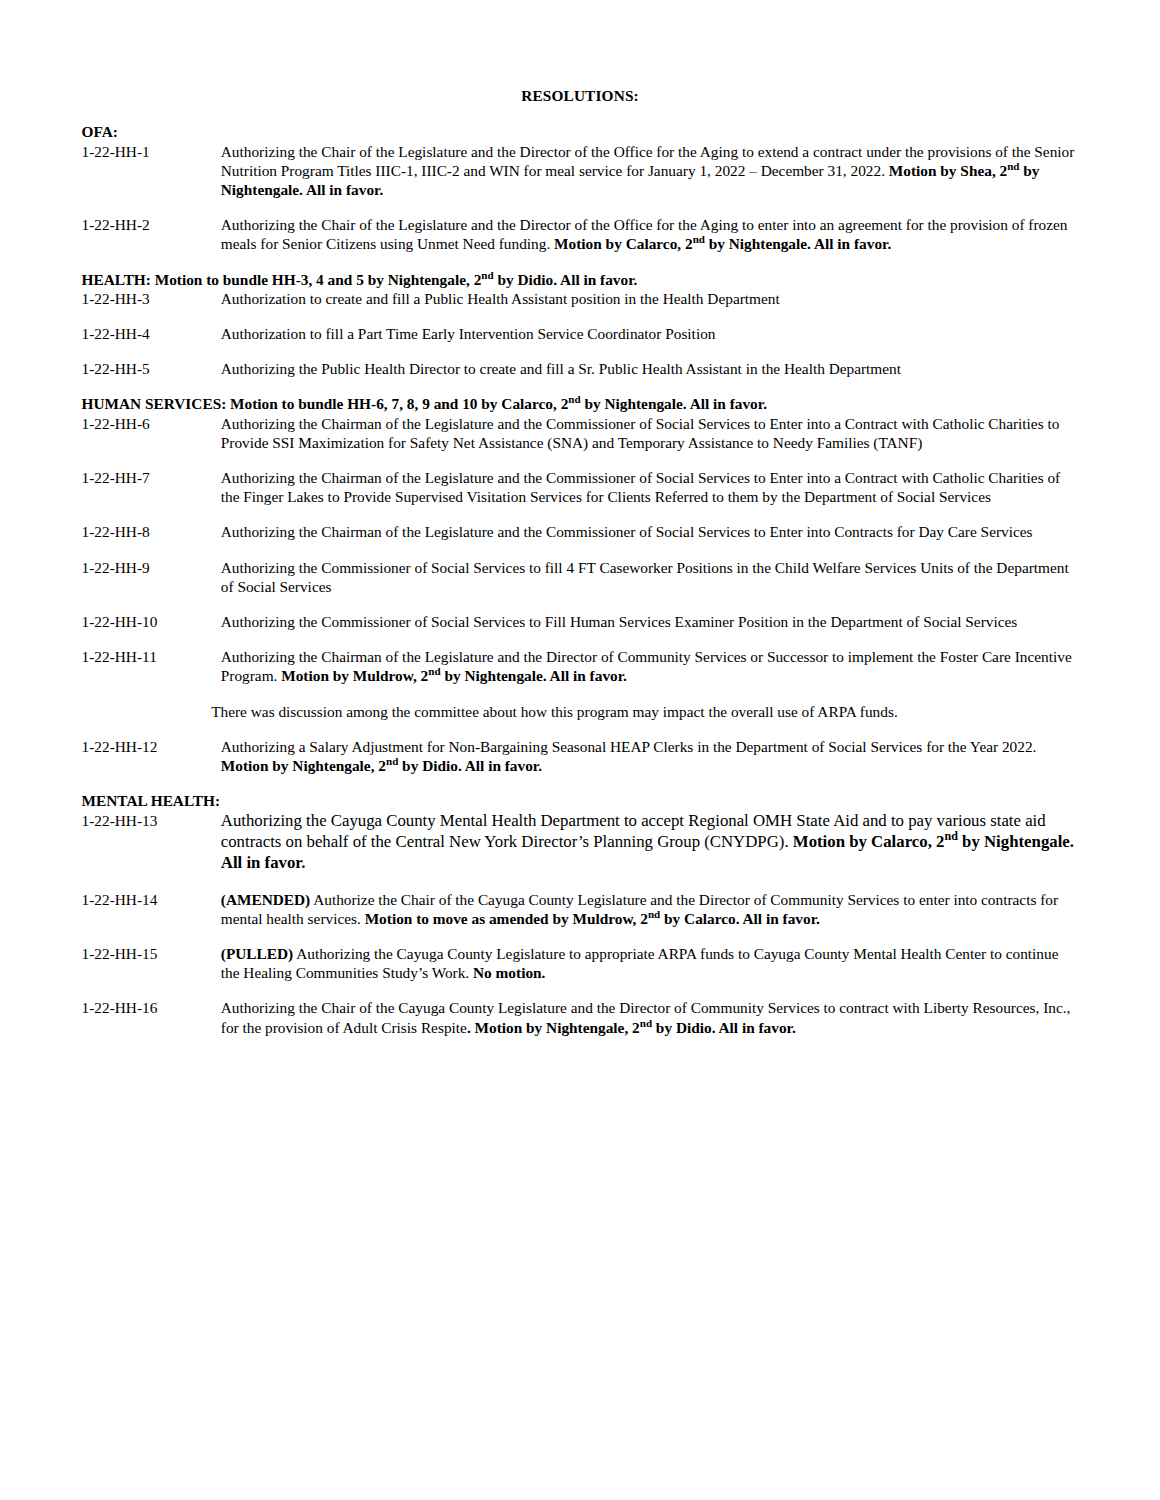RESOLUTIONS:
OFA:
1-22-HH-1
Authorizing the Chair of the Legislature and the Director of the Office for the Aging to extend a contract under the provisions of the Senior Nutrition Program Titles IIIC-1, IIIC-2 and WIN for meal service for January 1, 2022 – December 31, 2022. Motion by Shea, 2nd by Nightengale. All in favor.
1-22-HH-2
Authorizing the Chair of the Legislature and the Director of the Office for the Aging to enter into an agreement for the provision of frozen meals for Senior Citizens using Unmet Need funding. Motion by Calarco, 2nd by Nightengale. All in favor.
HEALTH: Motion to bundle HH-3, 4 and 5 by Nightengale, 2nd by Didio. All in favor.
1-22-HH-3
Authorization to create and fill a Public Health Assistant position in the Health Department
1-22-HH-4
Authorization to fill a Part Time Early Intervention Service Coordinator Position
1-22-HH-5
Authorizing the Public Health Director to create and fill a Sr. Public Health Assistant in the Health Department
HUMAN SERVICES: Motion to bundle HH-6, 7, 8, 9 and 10 by Calarco, 2nd by Nightengale. All in favor.
1-22-HH-6
Authorizing the Chairman of the Legislature and the Commissioner of Social Services to Enter into a Contract with Catholic Charities to Provide SSI Maximization for Safety Net Assistance (SNA) and Temporary Assistance to Needy Families (TANF)
1-22-HH-7
Authorizing the Chairman of the Legislature and the Commissioner of Social Services to Enter into a Contract with Catholic Charities of the Finger Lakes to Provide Supervised Visitation Services for Clients Referred to them by the Department of Social Services
1-22-HH-8
Authorizing the Chairman of the Legislature and the Commissioner of Social Services to Enter into Contracts for Day Care Services
1-22-HH-9
Authorizing the Commissioner of Social Services to fill 4 FT Caseworker Positions in the Child Welfare Services Units of the Department of Social Services
1-22-HH-10
Authorizing the Commissioner of Social Services to Fill Human Services Examiner Position in the Department of Social Services
1-22-HH-11
Authorizing the Chairman of the Legislature and the Director of Community Services or Successor to implement the Foster Care Incentive Program. Motion by Muldrow, 2nd by Nightengale. All in favor.
There was discussion among the committee about how this program may impact the overall use of ARPA funds.
1-22-HH-12
Authorizing a Salary Adjustment for Non-Bargaining Seasonal HEAP Clerks in the Department of Social Services for the Year 2022. Motion by Nightengale, 2nd by Didio. All in favor.
MENTAL HEALTH:
1-22-HH-13
Authorizing the Cayuga County Mental Health Department to accept Regional OMH State Aid and to pay various state aid contracts on behalf of the Central New York Director’s Planning Group (CNYDPG). Motion by Calarco, 2nd by Nightengale. All in favor.
1-22-HH-14
(AMENDED) Authorize the Chair of the Cayuga County Legislature and the Director of Community Services to enter into contracts for mental health services. Motion to move as amended by Muldrow, 2nd by Calarco. All in favor.
1-22-HH-15
(PULLED) Authorizing the Cayuga County Legislature to appropriate ARPA funds to Cayuga County Mental Health Center to continue the Healing Communities Study’s Work. No motion.
1-22-HH-16
Authorizing the Chair of the Cayuga County Legislature and the Director of Community Services to contract with Liberty Resources, Inc., for the provision of Adult Crisis Respite. Motion by Nightengale, 2nd by Didio. All in favor.